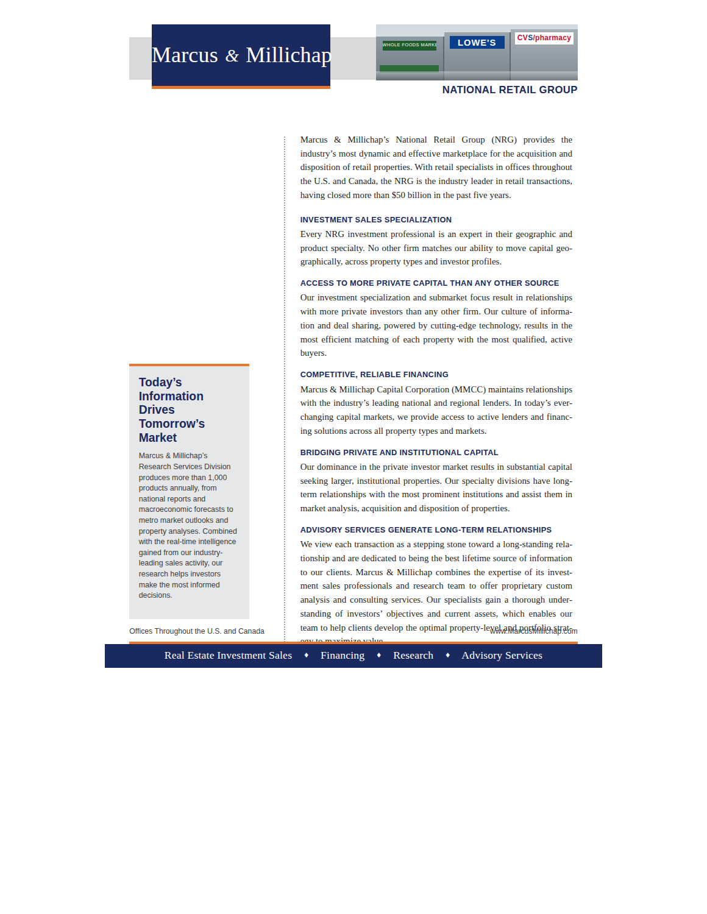WHOLE FOODS MARKET
LOWE'S
CVS/pharmacy
Marcus & Millichap
NATIONAL RETAIL GROUP
Today’s Information Drives Tomorrow’s Market
Marcus & Millichap’s Research Services Division produces more than 1,000 products annually, from national reports and macroeconomic forecasts to metro market outlooks and property analyses. Combined with the real-time intelligence gained from our industry-leading sales activity, our research helps investors make the most informed decisions.
Marcus & Millichap’s National Retail Group (NRG) provides the industry’s most dynamic and effective marketplace for the acquisition and disposition of retail properties. With retail specialists in offices throughout the U.S. and Canada, the NRG is the industry leader in retail transactions, having closed more than $50 billion in the past five years.
Investment Sales Specialization
Every NRG investment professional is an expert in their geographic and product specialty. No other firm matches our ability to move capital geographically, across property types and investor profiles.
Access to More Private Capital Than Any Other Source
Our investment specialization and submarket focus result in relationships with more private investors than any other firm. Our culture of information and deal sharing, powered by cutting-edge technology, results in the most efficient matching of each property with the most qualified, active buyers.
Competitive, Reliable Financing
Marcus & Millichap Capital Corporation (MMCC) maintains relationships with the industry’s leading national and regional lenders. In today’s ever-changing capital markets, we provide access to active lenders and financing solutions across all property types and markets.
Bridging Private and Institutional Capital
Our dominance in the private investor market results in substantial capital seeking larger, institutional properties. Our specialty divisions have long-term relationships with the most prominent institutions and assist them in market analysis, acquisition and disposition of properties.
Advisory Services Generate Long-Term Relationships
We view each transaction as a stepping stone toward a long-standing relationship and are dedicated to being the best lifetime source of information to our clients. Marcus & Millichap combines the expertise of its investment sales professionals and research team to offer proprietary custom analysis and consulting services. Our specialists gain a thorough understanding of investors’ objectives and current assets, which enables our team to help clients develop the optimal property-level and portfolio strategy to maximize value.
Offices Throughout the U.S. and Canada www.MarcusMillichap.com
Real Estate Investment Sales ♦ Financing ♦ Research ♦ Advisory Services